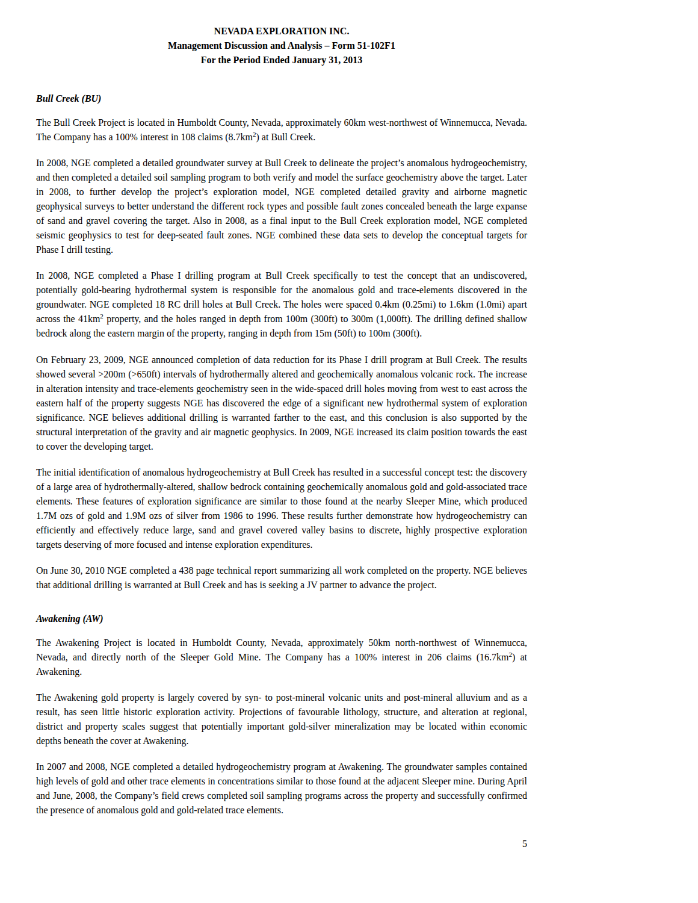NEVADA EXPLORATION INC. Management Discussion and Analysis – Form 51-102F1 For the Period Ended January 31, 2013
Bull Creek (BU)
The Bull Creek Project is located in Humboldt County, Nevada, approximately 60km west-northwest of Winnemucca, Nevada. The Company has a 100% interest in 108 claims (8.7km2) at Bull Creek.
In 2008, NGE completed a detailed groundwater survey at Bull Creek to delineate the project’s anomalous hydrogeochemistry, and then completed a detailed soil sampling program to both verify and model the surface geochemistry above the target. Later in 2008, to further develop the project’s exploration model, NGE completed detailed gravity and airborne magnetic geophysical surveys to better understand the different rock types and possible fault zones concealed beneath the large expanse of sand and gravel covering the target. Also in 2008, as a final input to the Bull Creek exploration model, NGE completed seismic geophysics to test for deep-seated fault zones. NGE combined these data sets to develop the conceptual targets for Phase I drill testing.
In 2008, NGE completed a Phase I drilling program at Bull Creek specifically to test the concept that an undiscovered, potentially gold-bearing hydrothermal system is responsible for the anomalous gold and trace-elements discovered in the groundwater. NGE completed 18 RC drill holes at Bull Creek. The holes were spaced 0.4km (0.25mi) to 1.6km (1.0mi) apart across the 41km2 property, and the holes ranged in depth from 100m (300ft) to 300m (1,000ft). The drilling defined shallow bedrock along the eastern margin of the property, ranging in depth from 15m (50ft) to 100m (300ft).
On February 23, 2009, NGE announced completion of data reduction for its Phase I drill program at Bull Creek. The results showed several >200m (>650ft) intervals of hydrothermally altered and geochemically anomalous volcanic rock. The increase in alteration intensity and trace-elements geochemistry seen in the wide-spaced drill holes moving from west to east across the eastern half of the property suggests NGE has discovered the edge of a significant new hydrothermal system of exploration significance. NGE believes additional drilling is warranted farther to the east, and this conclusion is also supported by the structural interpretation of the gravity and air magnetic geophysics. In 2009, NGE increased its claim position towards the east to cover the developing target.
The initial identification of anomalous hydrogeochemistry at Bull Creek has resulted in a successful concept test: the discovery of a large area of hydrothermally-altered, shallow bedrock containing geochemically anomalous gold and gold-associated trace elements. These features of exploration significance are similar to those found at the nearby Sleeper Mine, which produced 1.7M ozs of gold and 1.9M ozs of silver from 1986 to 1996. These results further demonstrate how hydrogeochemistry can efficiently and effectively reduce large, sand and gravel covered valley basins to discrete, highly prospective exploration targets deserving of more focused and intense exploration expenditures.
On June 30, 2010 NGE completed a 438 page technical report summarizing all work completed on the property. NGE believes that additional drilling is warranted at Bull Creek and has is seeking a JV partner to advance the project.
Awakening (AW)
The Awakening Project is located in Humboldt County, Nevada, approximately 50km north-northwest of Winnemucca, Nevada, and directly north of the Sleeper Gold Mine. The Company has a 100% interest in 206 claims (16.7km2) at Awakening.
The Awakening gold property is largely covered by syn- to post-mineral volcanic units and post-mineral alluvium and as a result, has seen little historic exploration activity. Projections of favourable lithology, structure, and alteration at regional, district and property scales suggest that potentially important gold-silver mineralization may be located within economic depths beneath the cover at Awakening.
In 2007 and 2008, NGE completed a detailed hydrogeochemistry program at Awakening. The groundwater samples contained high levels of gold and other trace elements in concentrations similar to those found at the adjacent Sleeper mine. During April and June, 2008, the Company’s field crews completed soil sampling programs across the property and successfully confirmed the presence of anomalous gold and gold-related trace elements.
5